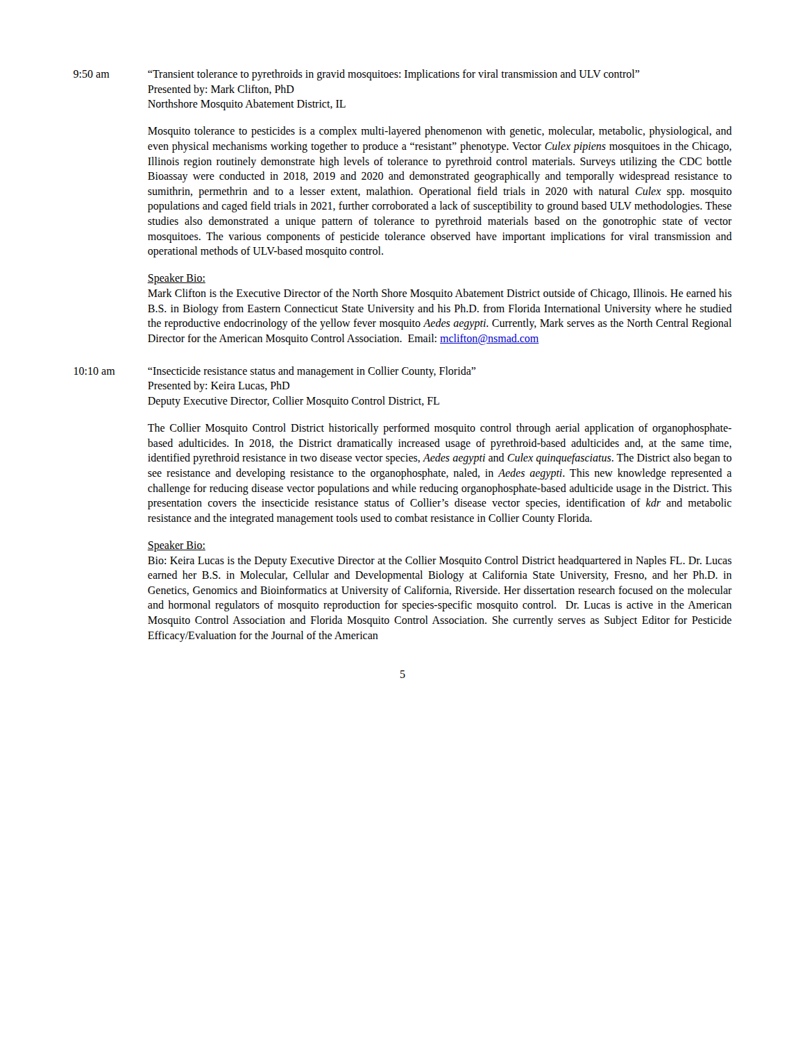9:50 am
“Transient tolerance to pyrethroids in gravid mosquitoes: Implications for viral transmission and ULV control”
Presented by: Mark Clifton, PhD
Northshore Mosquito Abatement District, IL
Mosquito tolerance to pesticides is a complex multi-layered phenomenon with genetic, molecular, metabolic, physiological, and even physical mechanisms working together to produce a “resistant” phenotype. Vector Culex pipiens mosquitoes in the Chicago, Illinois region routinely demonstrate high levels of tolerance to pyrethroid control materials. Surveys utilizing the CDC bottle Bioassay were conducted in 2018, 2019 and 2020 and demonstrated geographically and temporally widespread resistance to sumithrin, permethrin and to a lesser extent, malathion. Operational field trials in 2020 with natural Culex spp. mosquito populations and caged field trials in 2021, further corroborated a lack of susceptibility to ground based ULV methodologies. These studies also demonstrated a unique pattern of tolerance to pyrethroid materials based on the gonotrophic state of vector mosquitoes. The various components of pesticide tolerance observed have important implications for viral transmission and operational methods of ULV-based mosquito control.
Speaker Bio:
Mark Clifton is the Executive Director of the North Shore Mosquito Abatement District outside of Chicago, Illinois. He earned his B.S. in Biology from Eastern Connecticut State University and his Ph.D. from Florida International University where he studied the reproductive endocrinology of the yellow fever mosquito Aedes aegypti. Currently, Mark serves as the North Central Regional Director for the American Mosquito Control Association. Email: mclifton@nsmad.com
10:10 am
“Insecticide resistance status and management in Collier County, Florida”
Presented by: Keira Lucas, PhD
Deputy Executive Director, Collier Mosquito Control District, FL
The Collier Mosquito Control District historically performed mosquito control through aerial application of organophosphate-based adulticides. In 2018, the District dramatically increased usage of pyrethroid-based adulticides and, at the same time, identified pyrethroid resistance in two disease vector species, Aedes aegypti and Culex quinquefasciatus. The District also began to see resistance and developing resistance to the organophosphate, naled, in Aedes aegypti. This new knowledge represented a challenge for reducing disease vector populations and while reducing organophosphate-based adulticide usage in the District. This presentation covers the insecticide resistance status of Collier’s disease vector species, identification of kdr and metabolic resistance and the integrated management tools used to combat resistance in Collier County Florida.
Speaker Bio:
Bio: Keira Lucas is the Deputy Executive Director at the Collier Mosquito Control District headquartered in Naples FL. Dr. Lucas earned her B.S. in Molecular, Cellular and Developmental Biology at California State University, Fresno, and her Ph.D. in Genetics, Genomics and Bioinformatics at University of California, Riverside. Her dissertation research focused on the molecular and hormonal regulators of mosquito reproduction for species-specific mosquito control. Dr. Lucas is active in the American Mosquito Control Association and Florida Mosquito Control Association. She currently serves as Subject Editor for Pesticide Efficacy/Evaluation for the Journal of the American
5